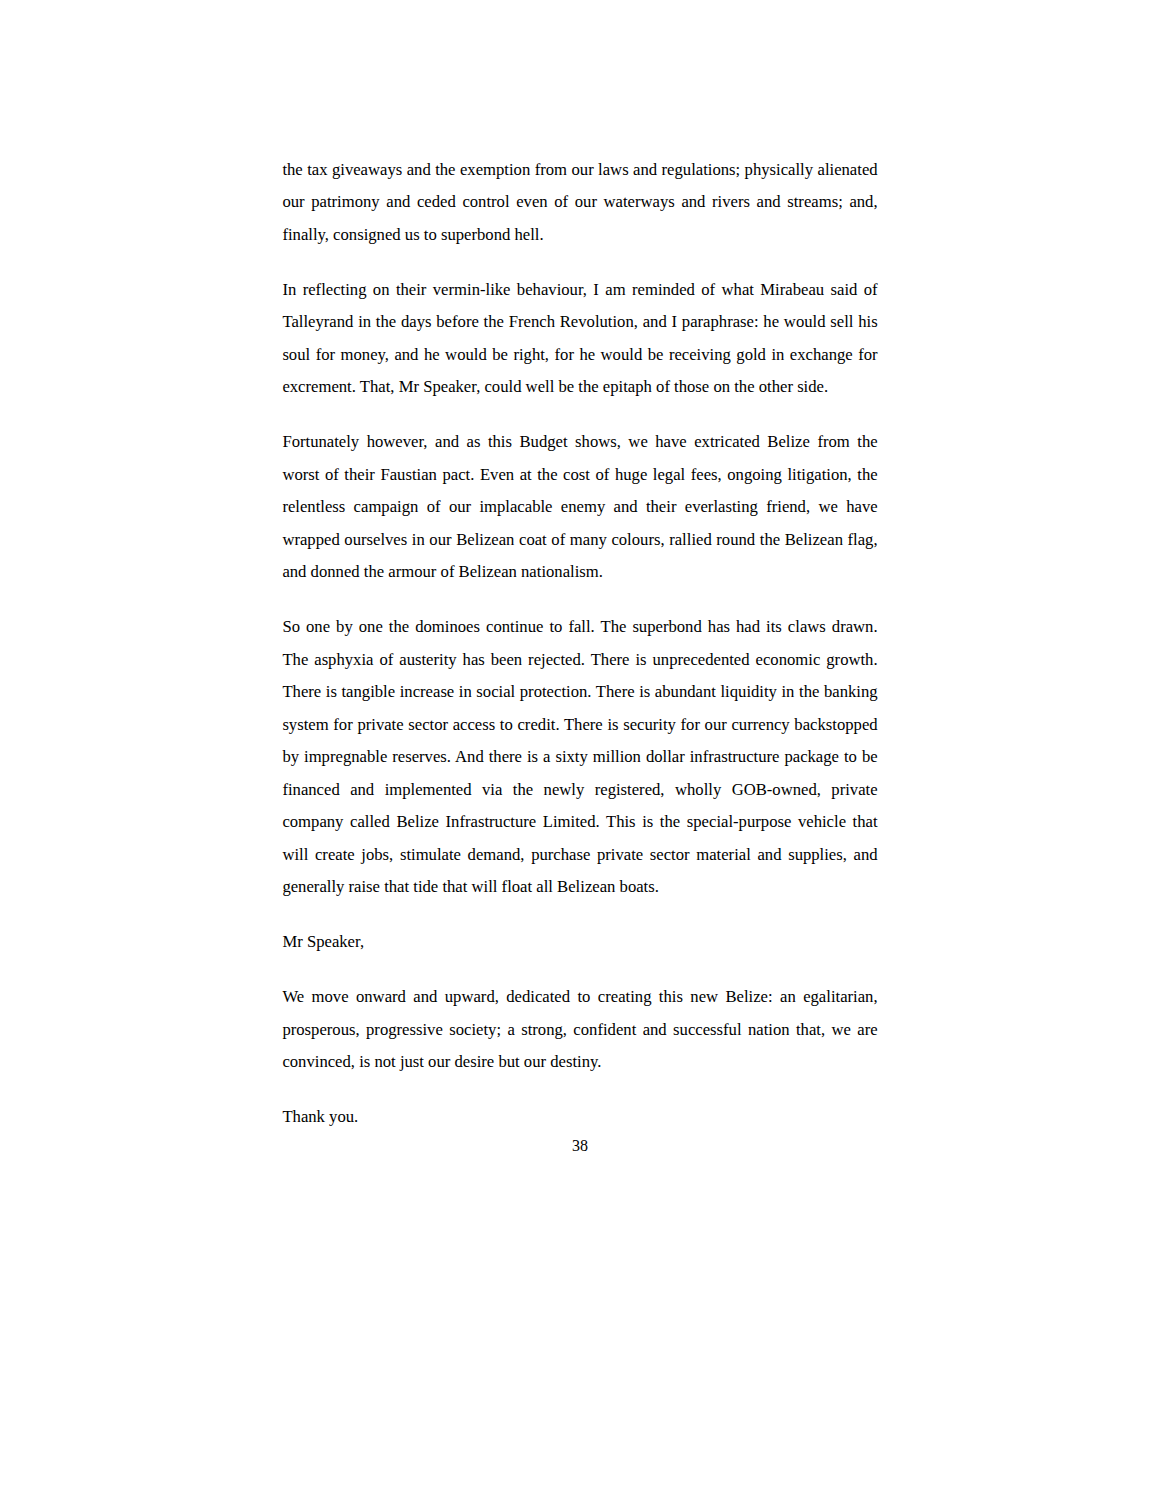the tax giveaways and the exemption from our laws and regulations; physically alienated our patrimony and ceded control even of our waterways and rivers and streams; and, finally, consigned us to superbond hell.
In reflecting on their vermin-like behaviour, I am reminded of what Mirabeau said of Talleyrand in the days before the French Revolution, and I paraphrase: he would sell his soul for money, and he would be right, for he would be receiving gold in exchange for excrement. That, Mr Speaker, could well be the epitaph of those on the other side.
Fortunately however, and as this Budget shows, we have extricated Belize from the worst of their Faustian pact. Even at the cost of huge legal fees, ongoing litigation, the relentless campaign of our implacable enemy and their everlasting friend, we have wrapped ourselves in our Belizean coat of many colours, rallied round the Belizean flag, and donned the armour of Belizean nationalism.
So one by one the dominoes continue to fall. The superbond has had its claws drawn. The asphyxia of austerity has been rejected. There is unprecedented economic growth. There is tangible increase in social protection. There is abundant liquidity in the banking system for private sector access to credit. There is security for our currency backstopped by impregnable reserves. And there is a sixty million dollar infrastructure package to be financed and implemented via the newly registered, wholly GOB-owned, private company called Belize Infrastructure Limited. This is the special-purpose vehicle that will create jobs, stimulate demand, purchase private sector material and supplies, and generally raise that tide that will float all Belizean boats.
Mr Speaker,
We move onward and upward, dedicated to creating this new Belize: an egalitarian, prosperous, progressive society; a strong, confident and successful nation that, we are convinced, is not just our desire but our destiny.
Thank you.
38